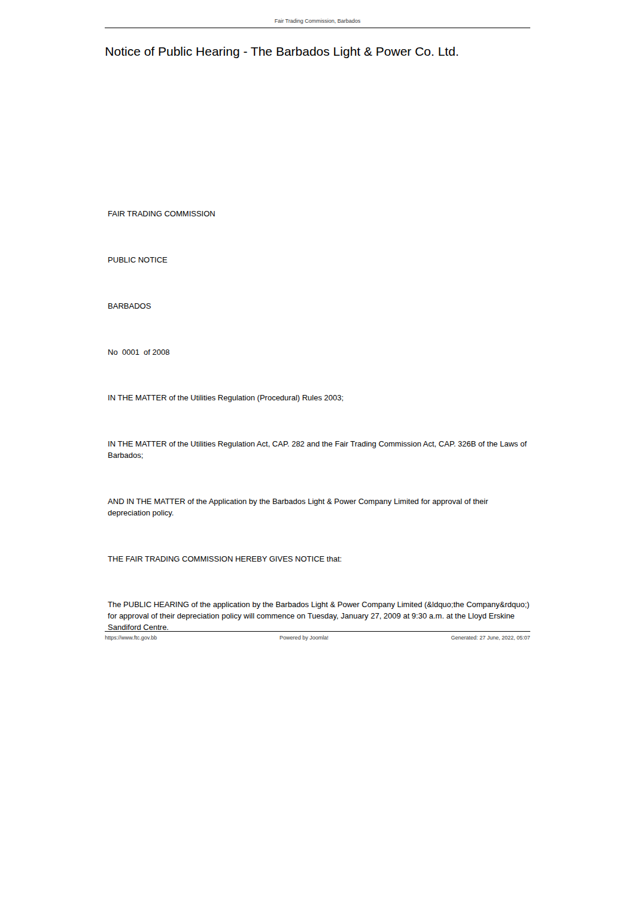Fair Trading Commission, Barbados
Notice of Public Hearing - The Barbados Light & Power Co. Ltd.
FAIR TRADING COMMISSION
PUBLIC NOTICE
BARBADOS
No 0001 of 2008
IN THE MATTER of the Utilities Regulation (Procedural) Rules 2003;
IN THE MATTER of the Utilities Regulation Act, CAP. 282 and the Fair Trading Commission Act, CAP. 326B of the Laws of Barbados;
AND IN THE MATTER of the Application by the Barbados Light & Power Company Limited for approval of their depreciation policy.
THE FAIR TRADING COMMISSION HEREBY GIVES NOTICE that:
The PUBLIC HEARING of the application by the Barbados Light & Power Company Limited (&ldquo;the Company&rdquo;) for approval of their depreciation policy will commence on Tuesday, January 27, 2009 at 9:30 a.m. at the Lloyd Erskine Sandiford Centre.
https://www.ftc.gov.bb Powered by Joomla! Generated: 27 June, 2022, 05:07